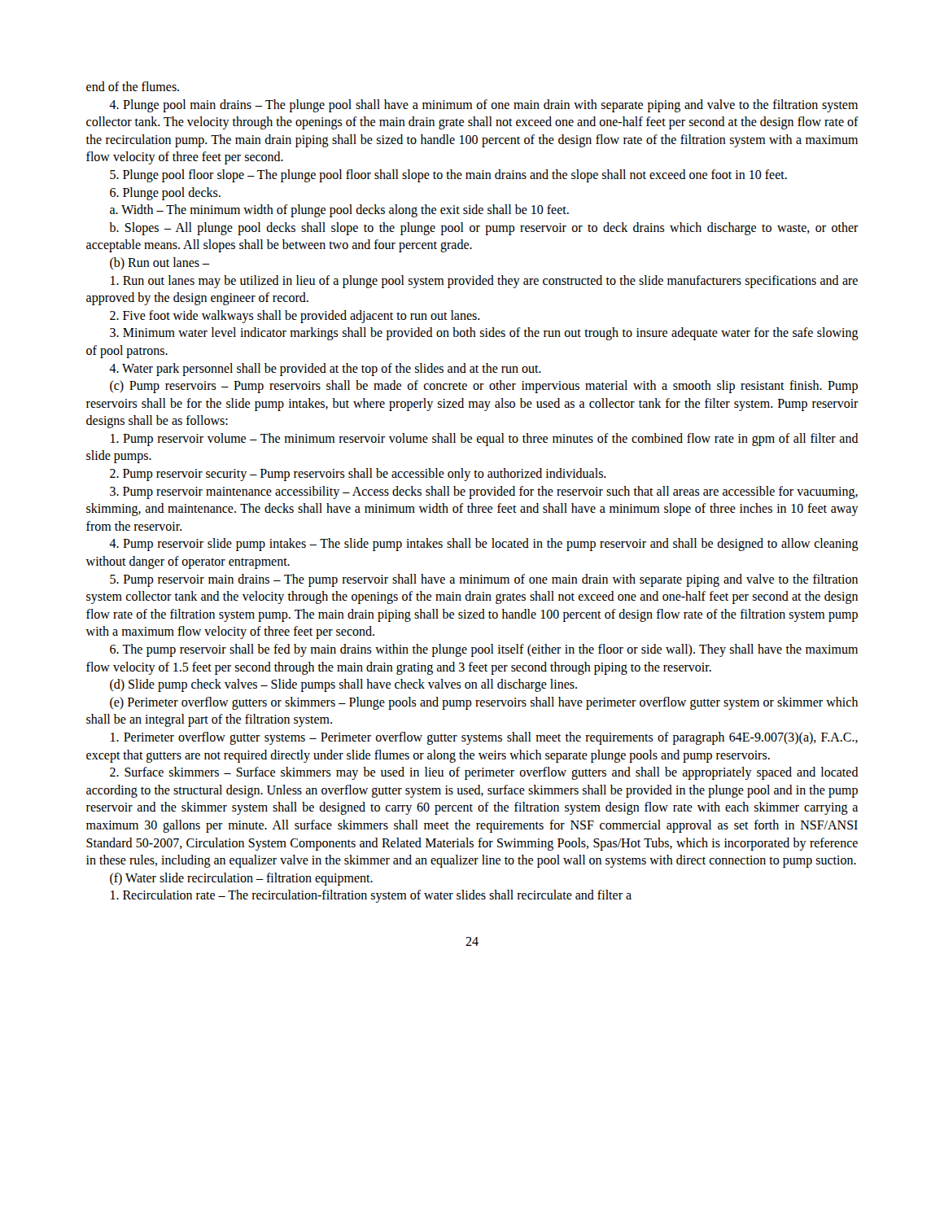end of the flumes.
4. Plunge pool main drains – The plunge pool shall have a minimum of one main drain with separate piping and valve to the filtration system collector tank. The velocity through the openings of the main drain grate shall not exceed one and one-half feet per second at the design flow rate of the recirculation pump. The main drain piping shall be sized to handle 100 percent of the design flow rate of the filtration system with a maximum flow velocity of three feet per second.
5. Plunge pool floor slope – The plunge pool floor shall slope to the main drains and the slope shall not exceed one foot in 10 feet.
6. Plunge pool decks.
a. Width – The minimum width of plunge pool decks along the exit side shall be 10 feet.
b. Slopes – All plunge pool decks shall slope to the plunge pool or pump reservoir or to deck drains which discharge to waste, or other acceptable means. All slopes shall be between two and four percent grade.
(b) Run out lanes –
1. Run out lanes may be utilized in lieu of a plunge pool system provided they are constructed to the slide manufacturers specifications and are approved by the design engineer of record.
2. Five foot wide walkways shall be provided adjacent to run out lanes.
3. Minimum water level indicator markings shall be provided on both sides of the run out trough to insure adequate water for the safe slowing of pool patrons.
4. Water park personnel shall be provided at the top of the slides and at the run out.
(c) Pump reservoirs – Pump reservoirs shall be made of concrete or other impervious material with a smooth slip resistant finish. Pump reservoirs shall be for the slide pump intakes, but where properly sized may also be used as a collector tank for the filter system. Pump reservoir designs shall be as follows:
1. Pump reservoir volume – The minimum reservoir volume shall be equal to three minutes of the combined flow rate in gpm of all filter and slide pumps.
2. Pump reservoir security – Pump reservoirs shall be accessible only to authorized individuals.
3. Pump reservoir maintenance accessibility – Access decks shall be provided for the reservoir such that all areas are accessible for vacuuming, skimming, and maintenance. The decks shall have a minimum width of three feet and shall have a minimum slope of three inches in 10 feet away from the reservoir.
4. Pump reservoir slide pump intakes – The slide pump intakes shall be located in the pump reservoir and shall be designed to allow cleaning without danger of operator entrapment.
5. Pump reservoir main drains – The pump reservoir shall have a minimum of one main drain with separate piping and valve to the filtration system collector tank and the velocity through the openings of the main drain grates shall not exceed one and one-half feet per second at the design flow rate of the filtration system pump. The main drain piping shall be sized to handle 100 percent of design flow rate of the filtration system pump with a maximum flow velocity of three feet per second.
6. The pump reservoir shall be fed by main drains within the plunge pool itself (either in the floor or side wall). They shall have the maximum flow velocity of 1.5 feet per second through the main drain grating and 3 feet per second through piping to the reservoir.
(d) Slide pump check valves – Slide pumps shall have check valves on all discharge lines.
(e) Perimeter overflow gutters or skimmers – Plunge pools and pump reservoirs shall have perimeter overflow gutter system or skimmer which shall be an integral part of the filtration system.
1. Perimeter overflow gutter systems – Perimeter overflow gutter systems shall meet the requirements of paragraph 64E-9.007(3)(a), F.A.C., except that gutters are not required directly under slide flumes or along the weirs which separate plunge pools and pump reservoirs.
2. Surface skimmers – Surface skimmers may be used in lieu of perimeter overflow gutters and shall be appropriately spaced and located according to the structural design. Unless an overflow gutter system is used, surface skimmers shall be provided in the plunge pool and in the pump reservoir and the skimmer system shall be designed to carry 60 percent of the filtration system design flow rate with each skimmer carrying a maximum 30 gallons per minute. All surface skimmers shall meet the requirements for NSF commercial approval as set forth in NSF/ANSI Standard 50-2007, Circulation System Components and Related Materials for Swimming Pools, Spas/Hot Tubs, which is incorporated by reference in these rules, including an equalizer valve in the skimmer and an equalizer line to the pool wall on systems with direct connection to pump suction.
(f) Water slide recirculation – filtration equipment.
1. Recirculation rate – The recirculation-filtration system of water slides shall recirculate and filter a
24